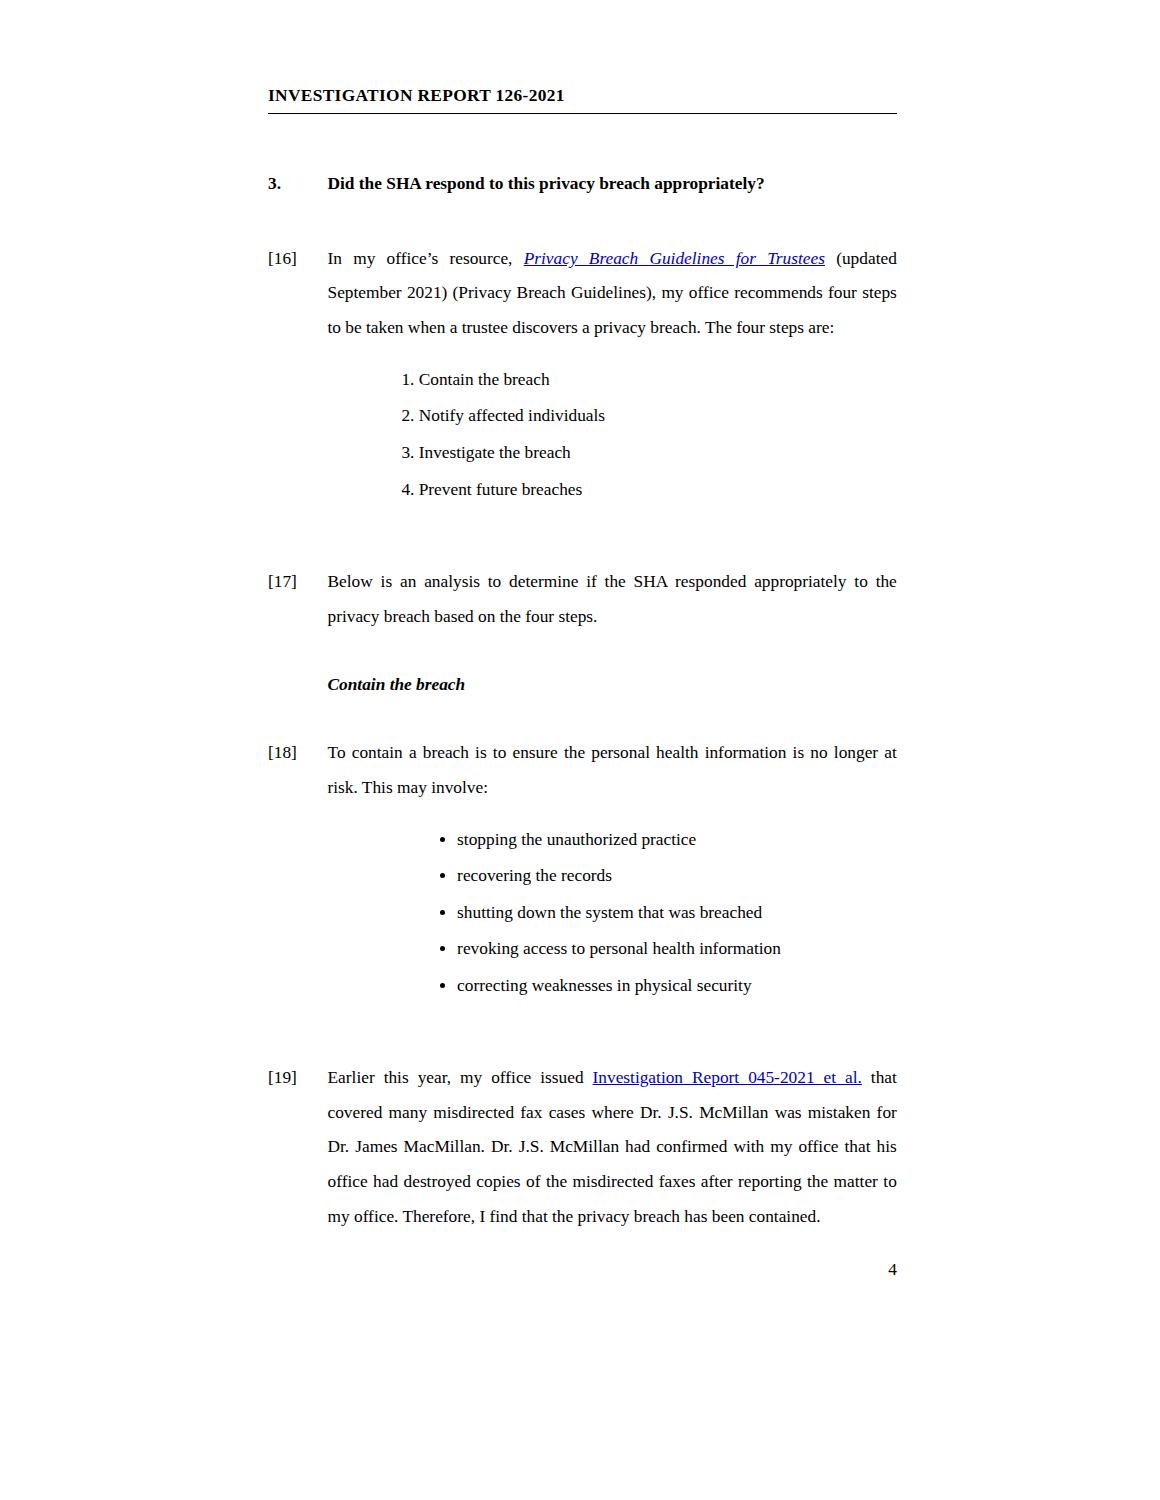INVESTIGATION REPORT 126-2021
3.
Did the SHA respond to this privacy breach appropriately?
[16]
In my office’s resource, Privacy Breach Guidelines for Trustees (updated September 2021) (Privacy Breach Guidelines), my office recommends four steps to be taken when a trustee discovers a privacy breach. The four steps are:
Contain the breach
Notify affected individuals
Investigate the breach
Prevent future breaches
[17]
Below is an analysis to determine if the SHA responded appropriately to the privacy breach based on the four steps.
Contain the breach
[18]
To contain a breach is to ensure the personal health information is no longer at risk. This may involve:
stopping the unauthorized practice
recovering the records
shutting down the system that was breached
revoking access to personal health information
correcting weaknesses in physical security
[19]
Earlier this year, my office issued Investigation Report 045-2021 et al. that covered many misdirected fax cases where Dr. J.S. McMillan was mistaken for Dr. James MacMillan. Dr. J.S. McMillan had confirmed with my office that his office had destroyed copies of the misdirected faxes after reporting the matter to my office. Therefore, I find that the privacy breach has been contained.
4